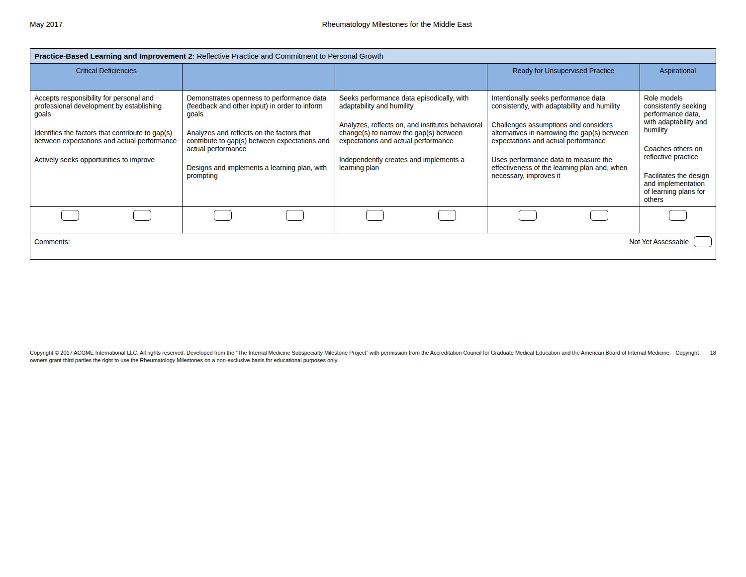May 2017
Rheumatology Milestones for the Middle East
| Practice-Based Learning and Improvement 2: Reflective Practice and Commitment to Personal Growth |
| Critical Deficiencies | | | Ready for Unsupervised Practice | Aspirational |
| Accepts responsibility for personal and professional development by establishing goals Identifies the factors that contribute to gap(s) between expectations and actual performance Actively seeks opportunities to improve | Demonstrates openness to performance data (feedback and other input) in order to inform goals Analyzes and reflects on the factors that contribute to gap(s) between expectations and actual performance Designs and implements a learning plan, with prompting | Seeks performance data episodically, with adaptability and humility Analyzes, reflects on, and institutes behavioral change(s) to narrow the gap(s) between expectations and actual performance Independently creates and implements a learning plan | Intentionally seeks performance data consistently, with adaptability and humility Challenges assumptions and considers alternatives in narrowing the gap(s) between expectations and actual performance Uses performance data to measure the effectiveness of the learning plan and, when necessary, improves it | Role models consistently seeking performance data, with adaptability and humility Coaches others on reflective practice Facilitates the design and implementation of learning plans for others |
| Comments: Not Yet Assessable |
18 Copyright © 2017 ACGME International LLC. All rights reserved. Developed from the “The Internal Medicine Subspecialty Milestone Project” with permission from the Accreditation Council for Graduate Medical Education and the American Board of Internal Medicine. Copyright owners grant third parties the right to use the Rheumatology Milestones on a non-exclusive basis for educational purposes only.